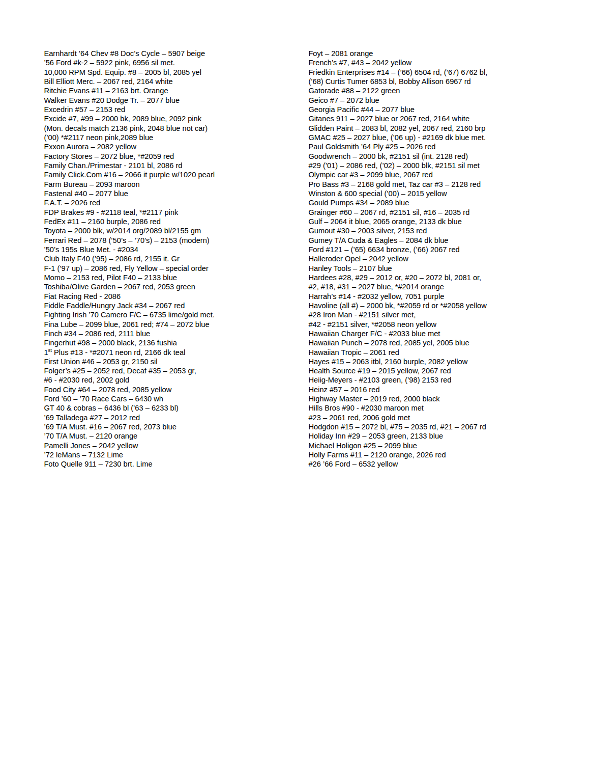Earnhardt ’64 Chev #8 Doc’s Cycle – 5907 beige
’56 Ford #k-2 – 5922 pink, 6956 sil met.
10,000 RPM Spd. Equip. #8 – 2005 bl, 2085 yel
Bill Elliott Merc. – 2067 red, 2164 white
Ritchie Evans #11 – 2163 brt. Orange
Walker Evans #20 Dodge Tr. – 2077 blue
Excedrin #57 – 2153 red
Excide #7, #99 – 2000 bk, 2089 blue, 2092 pink
(Mon. decals match 2136 pink, 2048 blue not car)
(’00) *#2117 neon pink,2089 blue
Exxon Aurora – 2082 yellow
Factory Stores – 2072 blue, *#2059 red
Family Chan./Primestar - 2101 bl, 2086 rd
Family Click.Com #16 – 2066 it purple w/1020 pearl
Farm Bureau – 2093 maroon
Fastenal #40 – 2077 blue
F.A.T. – 2026 red
FDP Brakes #9 - #2118 teal, *#2117 pink
FedEx #11 – 2160 burple, 2086 red
Toyota – 2000 blk, w/2014 org/2089 bl/2155 gm
Ferrari Red – 2078 (’50’s – ’70’s) – 2153 (modern)
’50’s 195s Blue Met. - #2034
Club Italy F40 (’95) – 2086 rd, 2155 it. Gr
F-1 (’97 up) – 2086 red, Fly Yellow – special order
Momo – 2153 red, Pilot F40 – 2133 blue
Toshiba/Olive Garden – 2067 red, 2053 green
Fiat Racing Red - 2086
Fiddle Faddle/Hungry Jack #34 – 2067 red
Fighting Irish ’70 Camero F/C – 6735 lime/gold met.
Fina Lube – 2099 blue, 2061 red; #74 – 2072 blue
Finch #34 – 2086 red, 2111 blue
Fingerhut #98 – 2000 black, 2136 fushia
1st Plus #13 - *#2071 neon rd, 2166 dk teal
First Union #46 – 2053 gr, 2150 sil
Folger’s #25 – 2052 red, Decaf #35 – 2053 gr,
#6 - #2030 red, 2002 gold
Food City #64 – 2078 red, 2085 yellow
Ford ’60 – ’70 Race Cars – 6430 wh
GT 40 & cobras – 6436 bl (’63 – 6233 bl)
’69 Talladega #27 – 2012 red
’69 T/A Must. #16 – 2067 red, 2073 blue
’70 T/A Must. – 2120 orange
Pamelli Jones – 2042 yellow
’72 leMans – 7132 Lime
Foto Quelle 911 – 7230 brt. Lime
Foyt – 2081 orange
French’s #7, #43 – 2042 yellow
Friedkin Enterprises #14 – (’66) 6504 rd, (’67) 6762 bl,
(’68) Curtis Tumer 6853 bl, Bobby Allison 6967 rd
Gatorade #88 – 2122 green
Geico #7 – 2072 blue
Georgia Pacific #44 – 2077 blue
Gitanes 911 – 2027 blue or 2067 red, 2164 white
Glidden Paint – 2083 bl, 2082 yel, 2067 red, 2160 brp
GMAC #25 – 2027 blue, (’06 up) - #2169 dk blue met.
Paul Goldsmith ’64 Ply #25 – 2026 red
Goodwrench – 2000 bk, #2151 sil (int. 2128 red)
#29 (’01) – 2086 red, (’02) – 2000 blk, #2151 sil met
Olympic car #3 – 2099 blue, 2067 red
Pro Bass #3 – 2168 gold met, Taz car #3 – 2128 red
Winston & 600 special (’00) – 2015 yellow
Gould Pumps #34 – 2089 blue
Grainger #60 – 2067 rd, #2151 sil, #16 – 2035 rd
Gulf – 2064 it blue, 2065 orange, 2133 dk blue
Gumout #30 – 2003 silver, 2153 red
Gumey T/A Cuda & Eagles – 2084 dk blue
Ford #121 – (’65) 6634 bronze, (’66) 2067 red
Halleroder Opel – 2042 yellow
Hanley Tools – 2107 blue
Hardees #28, #29 – 2012 or, #20 – 2072 bl, 2081 or,
#2, #18, #31 – 2027 blue, *#2014 orange
Harrah’s #14 - #2032 yellow, 7051 purple
Havoline (all #) – 2000 bk, *#2059 rd or *#2058 yellow
#28 Iron Man - #2151 silver met,
#42 - #2151 silver, *#2058 neon yellow
Hawaiian Charger F/C - #2033 blue met
Hawaiian Punch – 2078 red, 2085 yel, 2005 blue
Hawaiian Tropic – 2061 red
Hayes #15 – 2063 itbl, 2160 burple, 2082 yellow
Health Source #19 – 2015 yellow, 2067 red
Heiig-Meyers - #2103 green, (’98) 2153 red
Heinz #57 – 2016 red
Highway Master – 2019 red, 2000 black
Hills Bros #90 - #2030 maroon met
#23 – 2061 red, 2006 gold met
Hodgdon #15 – 2072 bl, #75 – 2035 rd, #21 – 2067 rd
Holiday Inn #29 – 2053 green, 2133 blue
Michael Holigon #25 – 2099 blue
Holly Farms #11 – 2120 orange, 2026 red
#26 ’66 Ford – 6532 yellow